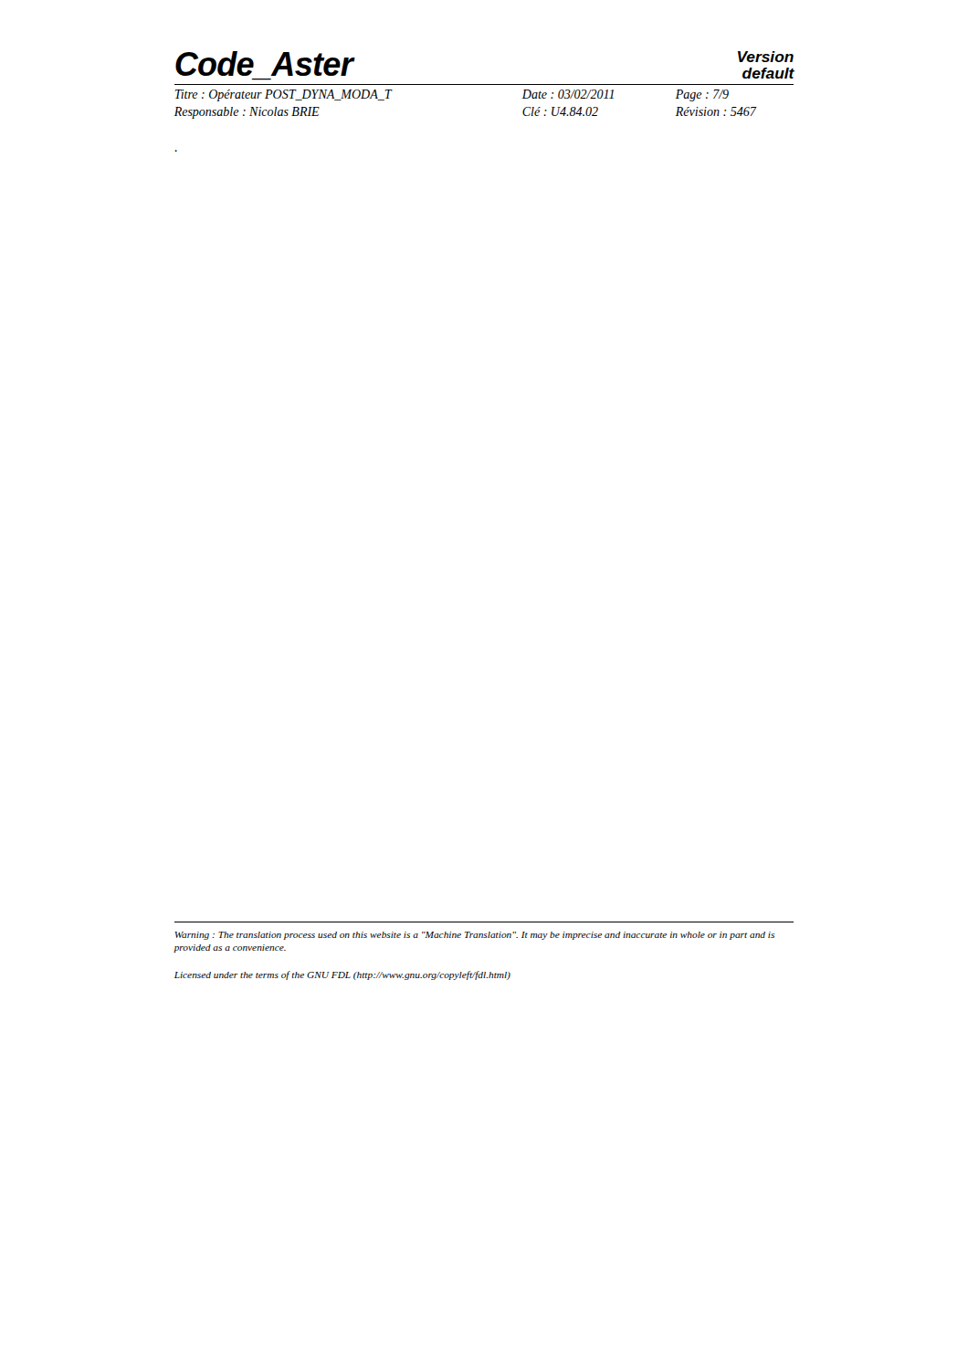Code_Aster
Version
default
Titre : Opérateur POST_DYNA_MODA_T
Responsable : Nicolas BRIE
Date : 03/02/2011 Page : 7/9
Clé : U4.84.02 Révision : 5467
.
Warning : The translation process used on this website is a "Machine Translation". It may be imprecise and inaccurate in whole or in part and is provided as a convenience.
Licensed under the terms of the GNU FDL (http://www.gnu.org/copyleft/fdl.html)